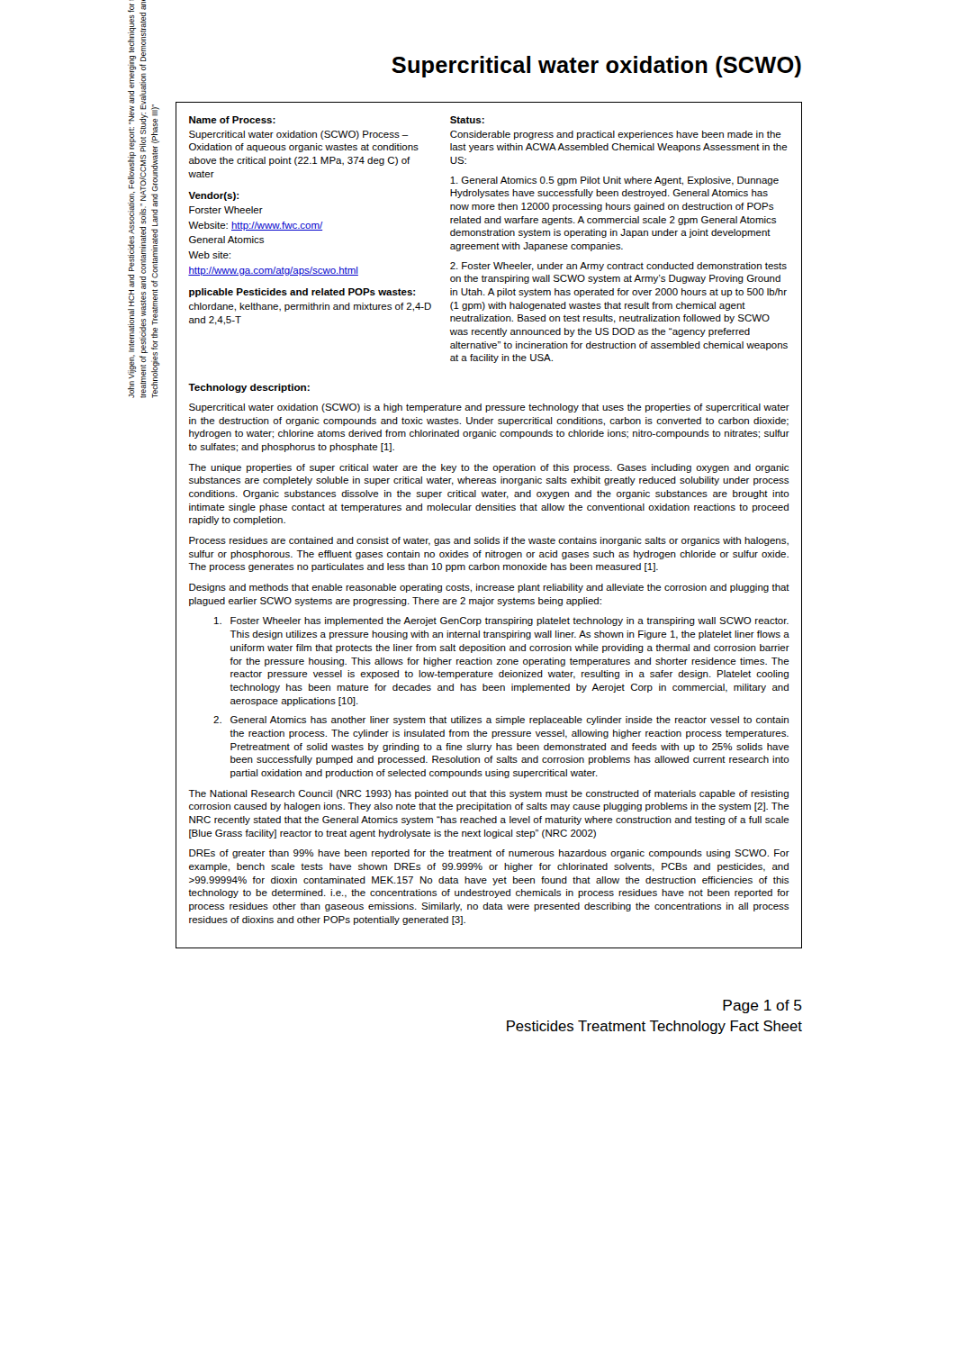John Vijgen, International HCH and Pesticides Association, Fellowship report: “New and emerging techniques for the destruction and treatment of pesticides wastes and contaminated soils.” NATO/CCMS Pilot Study: Evaluation of Demonstrated and Emerging Technologies for the Treatment of Contaminated Land and Groundwater (Phase III)”
Supercritical water oxidation (SCWO)
Name of Process:
Supercritical water oxidation (SCWO) Process – Oxidation of aqueous organic wastes at conditions above the critical point (22.1 MPa, 374 deg C) of water
Vendor(s):
Forster Wheeler
Website: http://www.fwc.com/
General Atomics
Web site:
http://www.ga.com/atg/aps/scwo.html
pplicable Pesticides and related POPs wastes:
chlordane, kelthane, permithrin and mixtures of 2,4-D and 2,4,5-T
Status:
Considerable progress and practical experiences have been made in the last years within ACWA Assembled Chemical Weapons Assessment in the US:
1. General Atomics 0.5 gpm Pilot Unit where Agent, Explosive, Dunnage Hydrolysates have successfully been destroyed. General Atomics has now more then 12000 processing hours gained on destruction of POPs related and warfare agents. A commercial scale 2 gpm General Atomics demonstration system is operating in Japan under a joint development agreement with Japanese companies.
2. Foster Wheeler, under an Army contract conducted demonstration tests on the transpiring wall SCWO system at Army’s Dugway Proving Ground in Utah. A pilot system has operated for over 2000 hours at up to 500 lb/hr (1 gpm) with halogenated wastes that result from chemical agent neutralization. Based on test results, neutralization followed by SCWO was recently announced by the US DOD as the “agency preferred alternative” to incineration for destruction of assembled chemical weapons at a facility in the USA.
Technology description:
Supercritical water oxidation (SCWO) is a high temperature and pressure technology that uses the properties of supercritical water in the destruction of organic compounds and toxic wastes. Under supercritical conditions, carbon is converted to carbon dioxide; hydrogen to water; chlorine atoms derived from chlorinated organic compounds to chloride ions; nitro-compounds to nitrates; sulfur to sulfates; and phosphorus to phosphate [1].
The unique properties of super critical water are the key to the operation of this process. Gases including oxygen and organic substances are completely soluble in super critical water, whereas inorganic salts exhibit greatly reduced solubility under process conditions. Organic substances dissolve in the super critical water, and oxygen and the organic substances are brought into intimate single phase contact at temperatures and molecular densities that allow the conventional oxidation reactions to proceed rapidly to completion.
Process residues are contained and consist of water, gas and solids if the waste contains inorganic salts or organics with halogens, sulfur or phosphorous. The effluent gases contain no oxides of nitrogen or acid gases such as hydrogen chloride or sulfur oxide. The process generates no particulates and less than 10 ppm carbon monoxide has been measured [1].
Designs and methods that enable reasonable operating costs, increase plant reliability and alleviate the corrosion and plugging that plagued earlier SCWO systems are progressing. There are 2 major systems being applied:
Foster Wheeler has implemented the Aerojet GenCorp transpiring platelet technology in a transpiring wall SCWO reactor. This design utilizes a pressure housing with an internal transpiring wall liner. As shown in Figure 1, the platelet liner flows a uniform water film that protects the liner from salt deposition and corrosion while providing a thermal and corrosion barrier for the pressure housing. This allows for higher reaction zone operating temperatures and shorter residence times. The reactor pressure vessel is exposed to low-temperature deionized water, resulting in a safer design. Platelet cooling technology has been mature for decades and has been implemented by Aerojet Corp in commercial, military and aerospace applications [10].
General Atomics has another liner system that utilizes a simple replaceable cylinder inside the reactor vessel to contain the reaction process. The cylinder is insulated from the pressure vessel, allowing higher reaction process temperatures. Pretreatment of solid wastes by grinding to a fine slurry has been demonstrated and feeds with up to 25% solids have been successfully pumped and processed. Resolution of salts and corrosion problems has allowed current research into partial oxidation and production of selected compounds using supercritical water.
The National Research Council (NRC 1993) has pointed out that this system must be constructed of materials capable of resisting corrosion caused by halogen ions. They also note that the precipitation of salts may cause plugging problems in the system [2]. The NRC recently stated that the General Atomics system “has reached a level of maturity where construction and testing of a full scale [Blue Grass facility] reactor to treat agent hydrolysate is the next logical step” (NRC 2002)
DREs of greater than 99% have been reported for the treatment of numerous hazardous organic compounds using SCWO. For example, bench scale tests have shown DREs of 99.999% or higher for chlorinated solvents, PCBs and pesticides, and >99.99994% for dioxin contaminated MEK.157 No data have yet been found that allow the destruction efficiencies of this technology to be determined. i.e., the concentrations of undestroyed chemicals in process residues have not been reported for process residues other than gaseous emissions. Similarly, no data were presented describing the concentrations in all process residues of dioxins and other POPs potentially generated [3].
Page 1 of 5
Pesticides Treatment Technology Fact Sheet